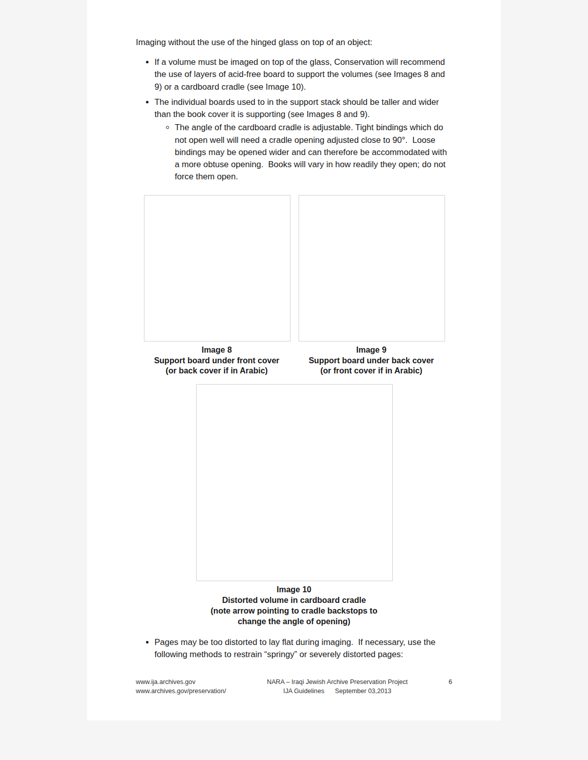Imaging without the use of the hinged glass on top of an object:
If a volume must be imaged on top of the glass, Conservation will recommend the use of layers of acid-free board to support the volumes (see Images 8 and 9) or a cardboard cradle (see Image 10).
The individual boards used to in the support stack should be taller and wider than the book cover it is supporting (see Images 8 and 9).
The angle of the cardboard cradle is adjustable. Tight bindings which do not open well will need a cradle opening adjusted close to 90°. Loose bindings may be opened wider and can therefore be accommodated with a more obtuse opening. Books will vary in how readily they open; do not force them open.
Image 8
Support board under front cover
(or back cover if in Arabic)
Image 9
Support board under back cover
(or front cover if in Arabic)
Image 10
Distorted volume in cardboard cradle
(note arrow pointing to cradle backstops to change the angle of opening)
Pages may be too distorted to lay flat during imaging. If necessary, use the following methods to restrain “springy” or severely distorted pages:
www.ija.archives.gov
www.archives.gov/preservation/
NARA – Iraqi Jewish Archive Preservation Project
IJA Guidelines September 03,2013
6